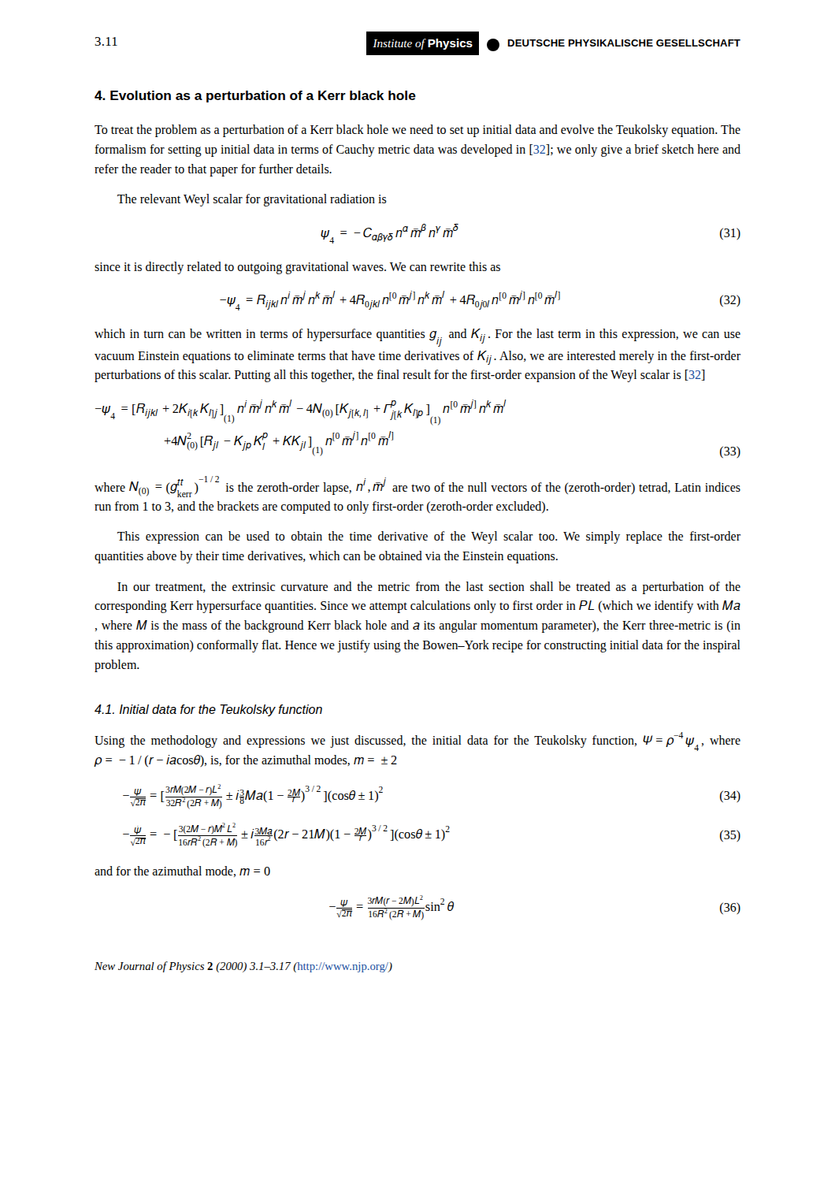3.11
Institute of Physics DEUTSCHE PHYSIKALISCHE GESELLSCHAFT
4. Evolution as a perturbation of a Kerr black hole
To treat the problem as a perturbation of a Kerr black hole we need to set up initial data and evolve the Teukolsky equation. The formalism for setting up initial data in terms of Cauchy metric data was developed in [32]; we only give a brief sketch here and refer the reader to that paper for further details.
The relevant Weyl scalar for gravitational radiation is
ψ4 = − Cαβγδ nα m¯β nγ m¯δ
(31)
since it is directly related to outgoing gravitational waves. We can rewrite this as
−ψ4 = Rijkl ni m¯j nk m¯l + 4 R0jkl n[0 m¯j] nk m¯l + 4 R0j0l n[0 m¯j] n[0 m¯l]
(32)
which in turn can be written in terms of hypersurface quantities gij and Kij. For the last term in this expression, we can use vacuum Einstein equations to eliminate terms that have time derivatives of Kij. Also, we are interested merely in the first-order perturbations of this scalar. Putting all this together, the final result for the first-order expansion of the Weyl scalar is [32]
−ψ4 = [ Rijkl + 2 Ki[k Kl]j ] (1) ni m¯j nk m¯l − 4 N(0) [ Kj[k,l] + Γj[kp Kl]p ] (1) n[0 m¯j] nk m¯l + 4 N(0)2 [ Rjl − Kjp Klp + K Kjl ] (1) n[0 m¯j] n[0 m¯l]
(33)
where N(0)=(gkerrtt)−1/2 is the zeroth-order lapse, ni,m¯j are two of the null vectors of the (zeroth-order) tetrad, Latin indices run from 1 to 3, and the brackets are computed to only first-order (zeroth-order excluded).
This expression can be used to obtain the time derivative of the Weyl scalar too. We simply replace the first-order quantities above by their time derivatives, which can be obtained via the Einstein equations.
In our treatment, the extrinsic curvature and the metric from the last section shall be treated as a perturbation of the corresponding Kerr hypersurface quantities. Since we attempt calculations only to first order in PL (which we identify with Ma, where M is the mass of the background Kerr black hole and a its angular momentum parameter), the Kerr three-metric is (in this approximation) conformally flat. Hence we justify using the Bowen–York recipe for constructing initial data for the inspiral problem.
4.1. Initial data for the Teukolsky function
Using the methodology and expressions we just discussed, the initial data for the Teukolsky function, Ψ=ρ−4ψ4, where ρ=−1/(r−iacosθ), is, for the azimuthal modes, m=±2
− Ψ2π = [ 3rM(2M−r)L2 32R2(2R+M) ± i 38 Ma (1−2Mr) 3/2 ] (cosθ±1) 2
(34)
− Ψ˙2π = − [ 3(2M−r)M2L2 16rR2(2R+M) ± i 3Ma 16r2 (2r−21M) (1−2Mr) 3/2 ] (cosθ±1) 2
(35)
and for the azimuthal mode, m=0
− Ψ2π = 3rM(r−2M)L2 16R2(2R+M) sin2 θ
(36)
New Journal of Physics 2 (2000) 3.1–3.17 (http://www.njp.org/)